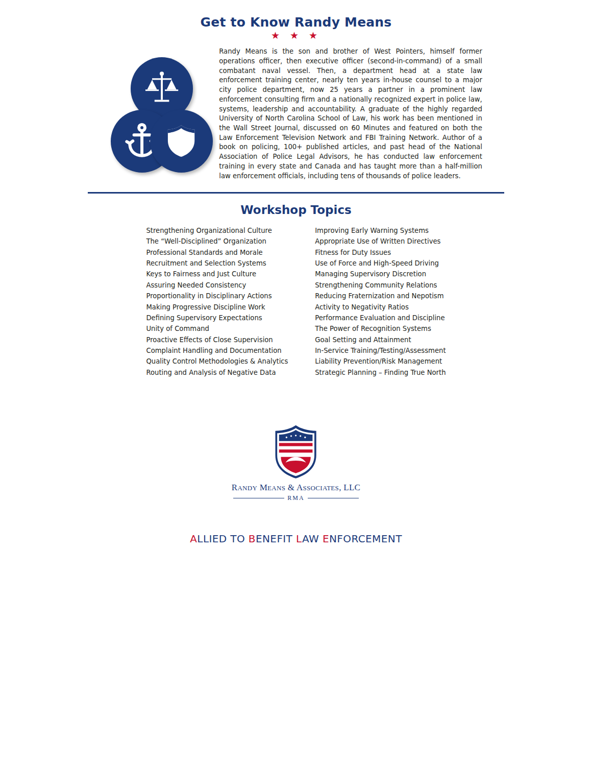Get to Know Randy Means
★ ★ ★
Randy Means is the son and brother of West Pointers, himself former operations officer, then executive officer (second-in-command) of a small combatant naval vessel. Then, a department head at a state law enforcement training center, nearly ten years in-house counsel to a major city police department, now 25 years a partner in a prominent law enforcement consulting firm and a nationally recognized expert in police law, systems, leadership and accountability. A graduate of the highly regarded University of North Carolina School of Law, his work has been mentioned in the Wall Street Journal, discussed on 60 Minutes and featured on both the Law Enforcement Television Network and FBI Training Network. Author of a book on policing, 100+ published articles, and past head of the National Association of Police Legal Advisors, he has conducted law enforcement training in every state and Canada and has taught more than a half-million law enforcement officials, including tens of thousands of police leaders.
Workshop Topics
Strengthening Organizational Culture
The “Well-Disciplined” Organization
Professional Standards and Morale
Recruitment and Selection Systems
Keys to Fairness and Just Culture
Assuring Needed Consistency
Proportionality in Disciplinary Actions
Making Progressive Discipline Work
Defining Supervisory Expectations
Unity of Command
Proactive Effects of Close Supervision
Complaint Handling and Documentation
Quality Control Methodologies & Analytics
Routing and Analysis of Negative Data
Improving Early Warning Systems
Appropriate Use of Written Directives
Fitness for Duty Issues
Use of Force and High-Speed Driving
Managing Supervisory Discretion
Strengthening Community Relations
Reducing Fraternization and Nepotism
Activity to Negativity Ratios
Performance Evaluation and Discipline
The Power of Recognition Systems
Goal Setting and Attainment
In-Service Training/Testing/Assessment
Liability Prevention/Risk Management
Strategic Planning – Finding True North
RANDY MEANS & ASSOCIATES, LLC
RMA
ALLIED TO BENEFIT LAW ENFORCEMENT